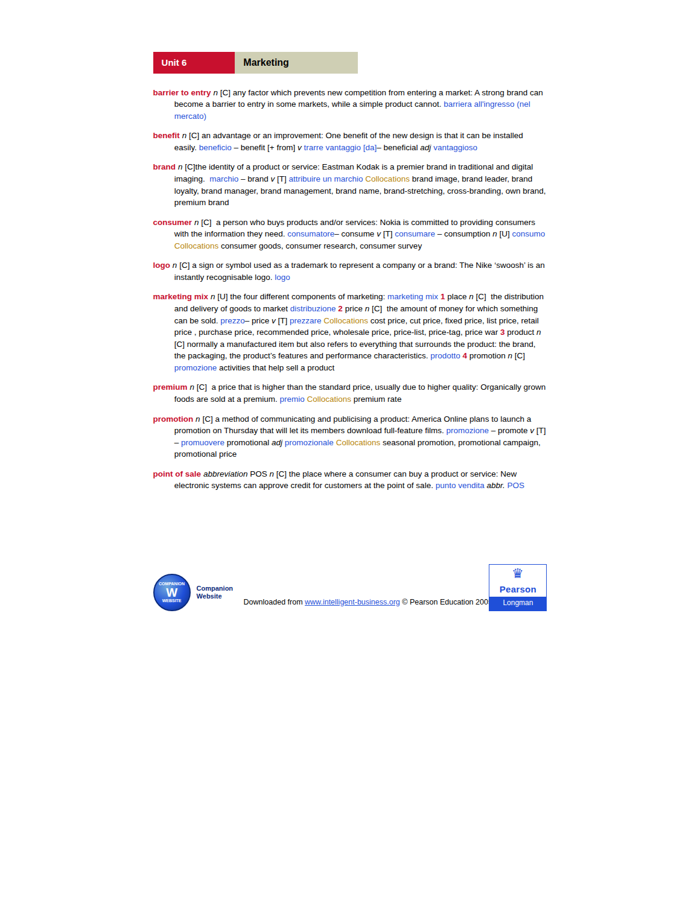Unit 6
Marketing
barrier to entry n [C] any factor which prevents new competition from entering a market: A strong brand can become a barrier to entry in some markets, while a simple product cannot. barriera all'ingresso (nel mercato)
benefit n [C] an advantage or an improvement: One benefit of the new design is that it can be installed easily. beneficio – benefit [+ from] v trarre vantaggio [da]– beneficial adj vantaggioso
brand n [C]the identity of a product or service: Eastman Kodak is a premier brand in traditional and digital imaging. marchio – brand v [T] attribuire un marchio Collocations brand image, brand leader, brand loyalty, brand manager, brand management, brand name, brand-stretching, cross-branding, own brand, premium brand
consumer n [C] a person who buys products and/or services: Nokia is committed to providing consumers with the information they need. consumatore– consume v [T] consumare – consumption n [U] consumo Collocations consumer goods, consumer research, consumer survey
logo n [C] a sign or symbol used as a trademark to represent a company or a brand: The Nike ‘swoosh’ is an instantly recognisable logo. logo
marketing mix n [U] the four different components of marketing: marketing mix 1 place n [C] the distribution and delivery of goods to market distribuzione 2 price n [C] the amount of money for which something can be sold. prezzo– price v [T] prezzare Collocations cost price, cut price, fixed price, list price, retail price , purchase price, recommended price, wholesale price, price-list, price-tag, price war 3 product n [C] normally a manufactured item but also refers to everything that surrounds the product: the brand, the packaging, the product’s features and performance characteristics. prodotto 4 promotion n [C] promozione activities that help sell a product
premium n [C] a price that is higher than the standard price, usually due to higher quality: Organically grown foods are sold at a premium. premio Collocations premium rate
promotion n [C] a method of communicating and publicising a product: America Online plans to launch a promotion on Thursday that will let its members download full-feature films. promozione – promote v [T] – promuovere promotional adj promozionale Collocations seasonal promotion, promotional campaign, promotional price
point of sale abbreviation POS n [C] the place where a consumer can buy a product or service: New electronic systems can approve credit for customers at the point of sale. punto vendita abbr. POS
COMPANION W WEBSITE
Companion
Website
Downloaded from www.intelligent-business.org © Pearson Education 2005
♛
Pearson
Longman